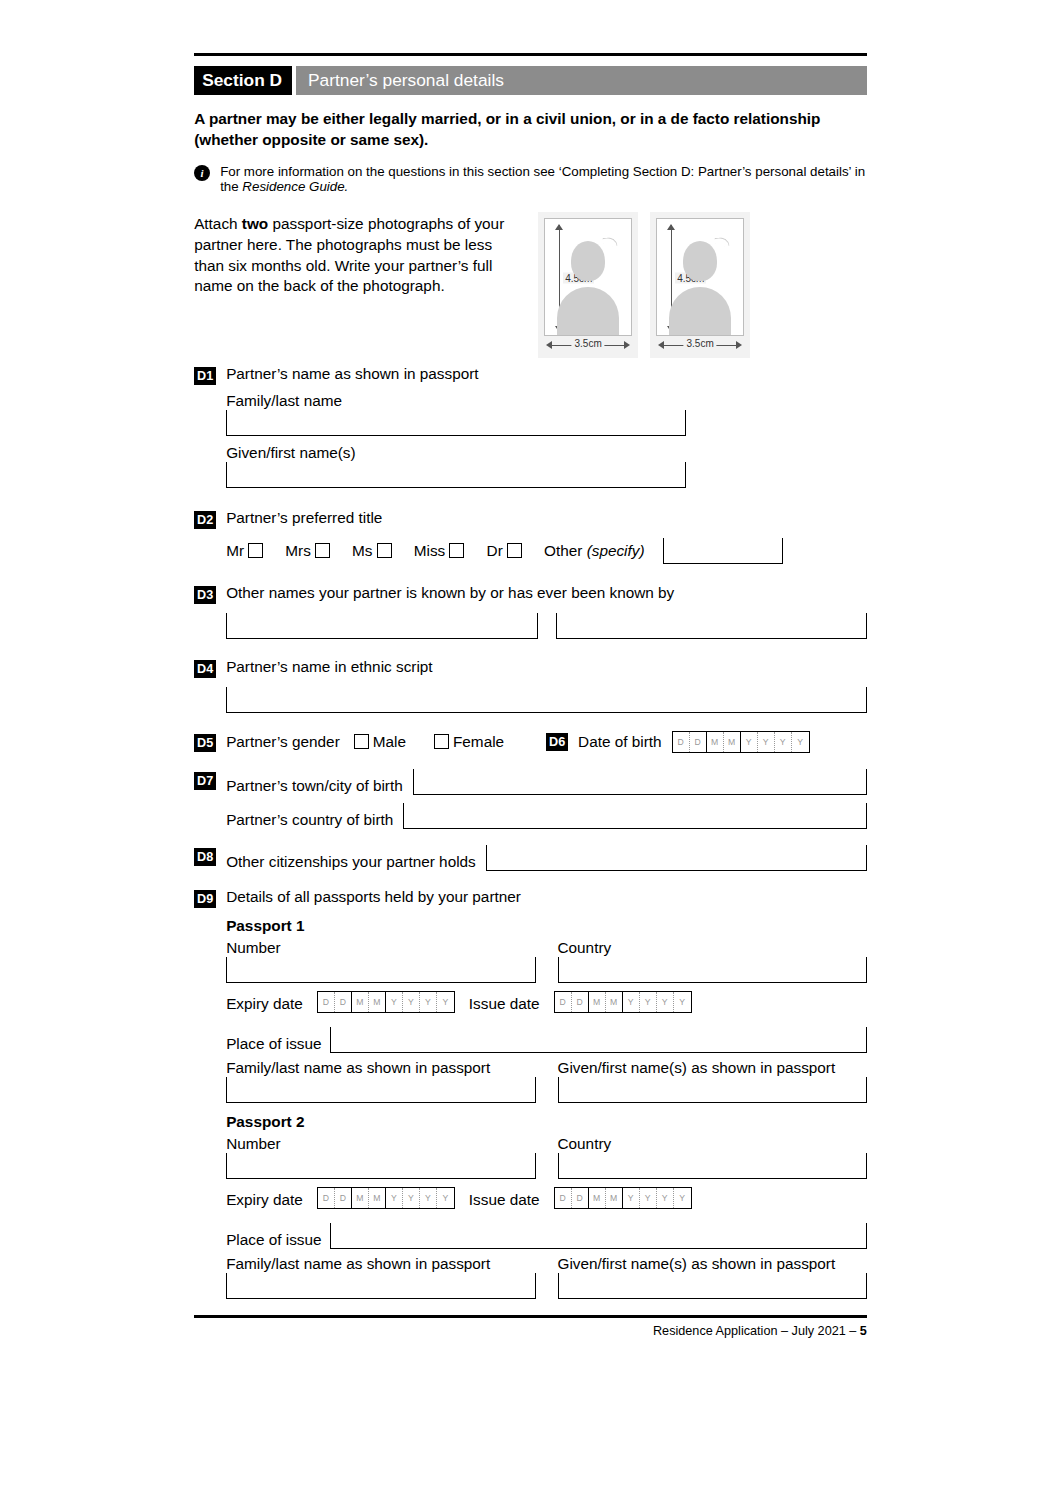Section D
Partner’s personal details
A partner may be either legally married, or in a civil union, or in a de facto relationship (whether opposite or same sex).
i
For more information on the questions in this section see ‘Completing Section D: Partner’s personal details’ in the Residence Guide.
Attach two passport-size photographs of your partner here. The photographs must be less than six months old. Write your partner’s full name on the back of the photograph.
4.5cm
3.5cm
4.5cm
3.5cm
D1
Partner’s name as shown in passport
Family/last name
Given/first name(s)
D2
Partner’s preferred title
Mr Mrs Ms Miss Dr Other (specify)
D3
Other names your partner is known by or has ever been known by
D4
Partner’s name in ethnic script
D5
Partner’s gender Male Female D6 Date of birth DDMMYYYY
D7
Partner’s town/city of birth
Partner’s country of birth
D8
Other citizenships your partner holds
D9
Details of all passports held by your partner
Passport 1
Number
Country
Expiry date DDMMYYYY Issue date DDMMYYYY Place of issue
Family/last name as shown in passport
Given/first name(s) as shown in passport
Passport 2
Number
Country
Expiry date DDMMYYYY Issue date DDMMYYYY Place of issue
Family/last name as shown in passport
Given/first name(s) as shown in passport
Residence Application – July 2021 – 5